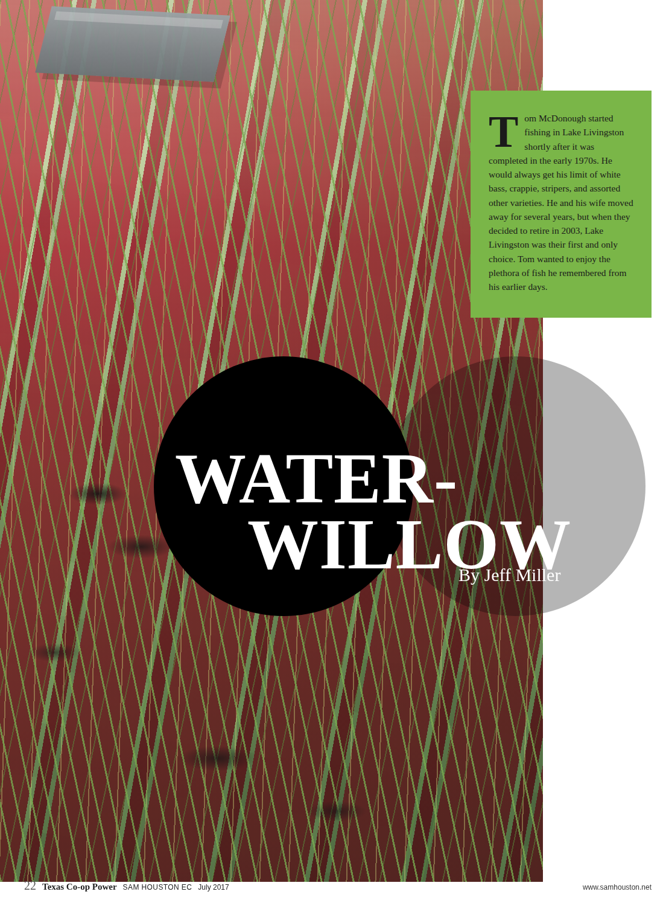Tom McDonough started fishing in Lake Livingston shortly after it was completed in the early 1970s. He would always get his limit of white bass, crappie, stripers, and assorted other varieties. He and his wife moved away for several years, but when they decided to retire in 2003, Lake Livingston was their first and only choice. Tom wanted to enjoy the plethora of fish he remembered from his earlier days.
Water-Willow
By Jeff Miller
22 Texas Co-op Power SAM HOUSTON EC July 2017
www.samhouston.net